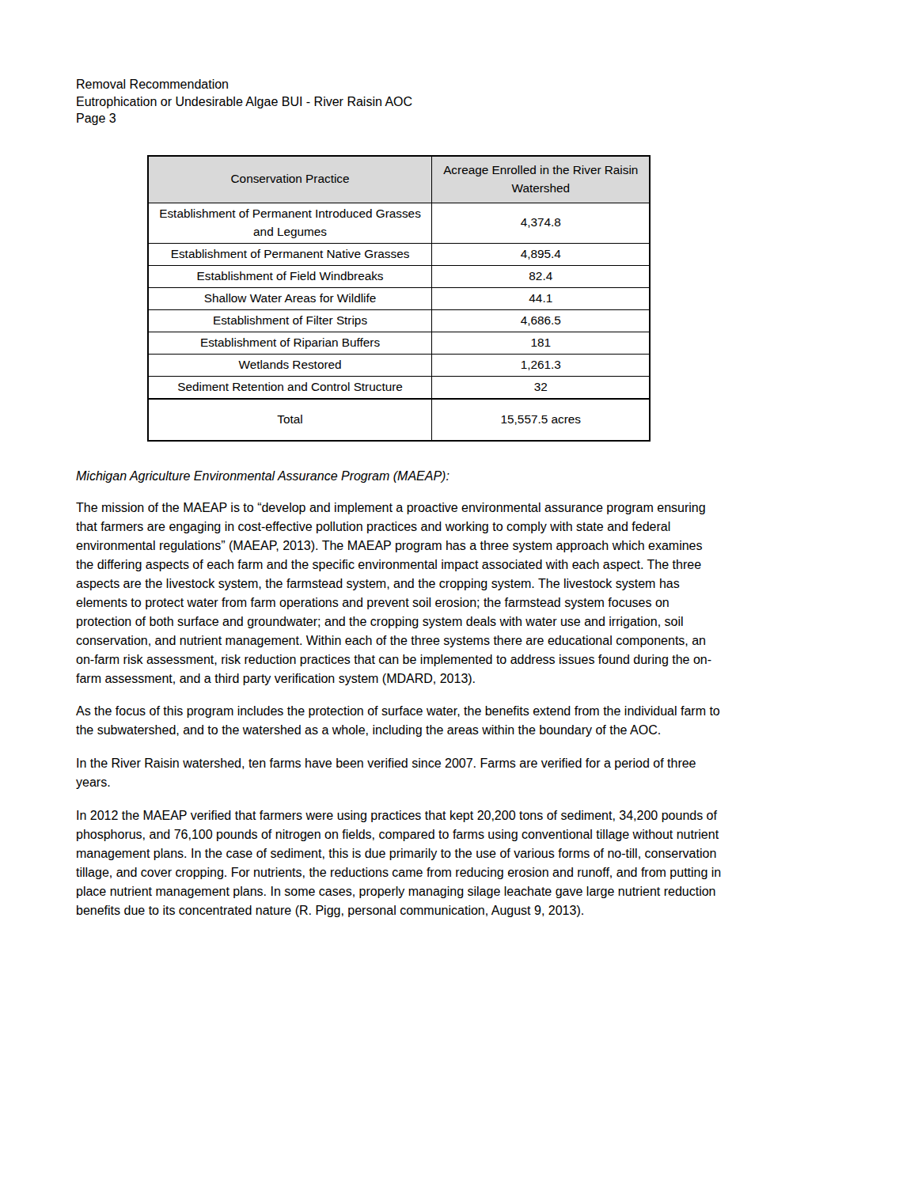Removal Recommendation
Eutrophication or Undesirable Algae BUI - River Raisin AOC
Page 3
| Conservation Practice | Acreage Enrolled in the River Raisin Watershed |
| --- | --- |
| Establishment of Permanent Introduced Grasses and Legumes | 4,374.8 |
| Establishment of Permanent Native Grasses | 4,895.4 |
| Establishment of Field Windbreaks | 82.4 |
| Shallow Water Areas for Wildlife | 44.1 |
| Establishment of Filter Strips | 4,686.5 |
| Establishment of Riparian Buffers | 181 |
| Wetlands Restored | 1,261.3 |
| Sediment Retention and Control Structure | 32 |
| Total | 15,557.5 acres |
Michigan Agriculture Environmental Assurance Program (MAEAP):
The mission of the MAEAP is to “develop and implement a proactive environmental assurance program ensuring that farmers are engaging in cost-effective pollution practices and working to comply with state and federal environmental regulations” (MAEAP, 2013). The MAEAP program has a three system approach which examines the differing aspects of each farm and the specific environmental impact associated with each aspect. The three aspects are the livestock system, the farmstead system, and the cropping system. The livestock system has elements to protect water from farm operations and prevent soil erosion; the farmstead system focuses on protection of both surface and groundwater; and the cropping system deals with water use and irrigation, soil conservation, and nutrient management. Within each of the three systems there are educational components, an on-farm risk assessment, risk reduction practices that can be implemented to address issues found during the on-farm assessment, and a third party verification system (MDARD, 2013).
As the focus of this program includes the protection of surface water, the benefits extend from the individual farm to the subwatershed, and to the watershed as a whole, including the areas within the boundary of the AOC.
In the River Raisin watershed, ten farms have been verified since 2007. Farms are verified for a period of three years.
In 2012 the MAEAP verified that farmers were using practices that kept 20,200 tons of sediment, 34,200 pounds of phosphorus, and 76,100 pounds of nitrogen on fields, compared to farms using conventional tillage without nutrient management plans. In the case of sediment, this is due primarily to the use of various forms of no-till, conservation tillage, and cover cropping. For nutrients, the reductions came from reducing erosion and runoff, and from putting in place nutrient management plans. In some cases, properly managing silage leachate gave large nutrient reduction benefits due to its concentrated nature (R. Pigg, personal communication, August 9, 2013).